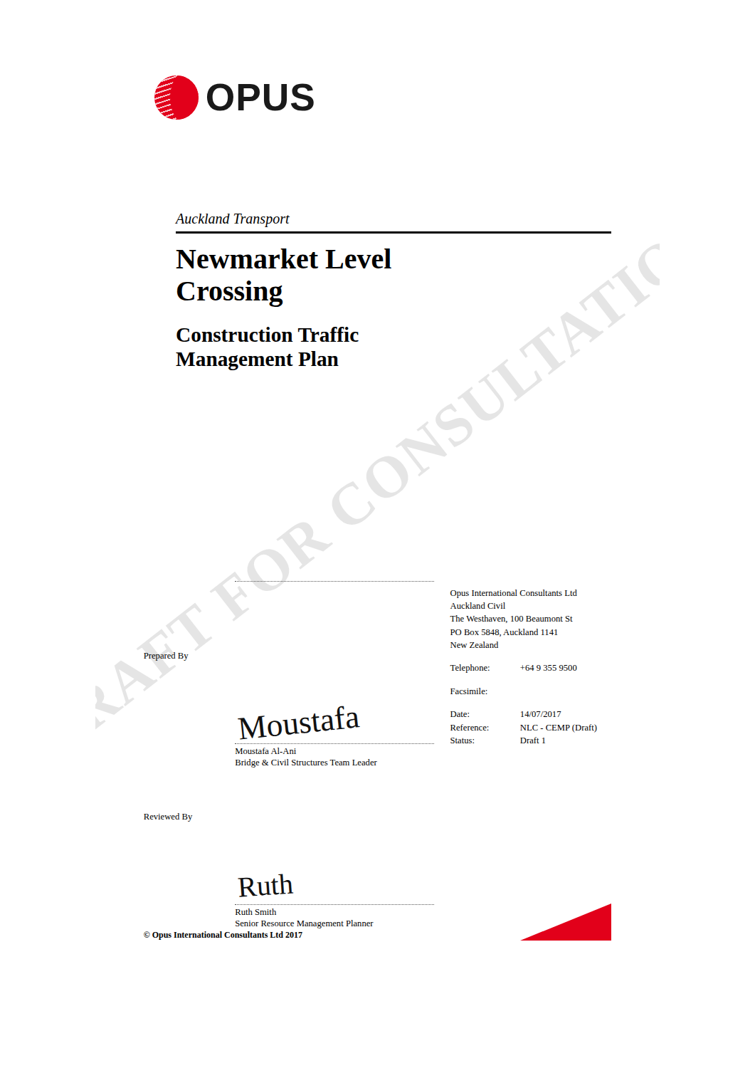Draft for Consultation
OPUS
Auckland Transport
Newmarket Level
Crossing
Construction Traffic
Management Plan
Prepared By
Moustafa
Moustafa Al-Ani Bridge & Civil Structures Team Leader
Reviewed By
Ruth
Ruth Smith Senior Resource Management Planner
Opus International Consultants Ltd
Auckland Civil
The Westhaven, 100 Beaumont St
PO Box 5848, Auckland 1141
New Zealand
Telephone:+64 9 355 9500
Facsimile:
Date: 14/07/2017
Reference: NLC - CEMP (Draft)
Status: Draft 1
© Opus International Consultants Ltd 2017